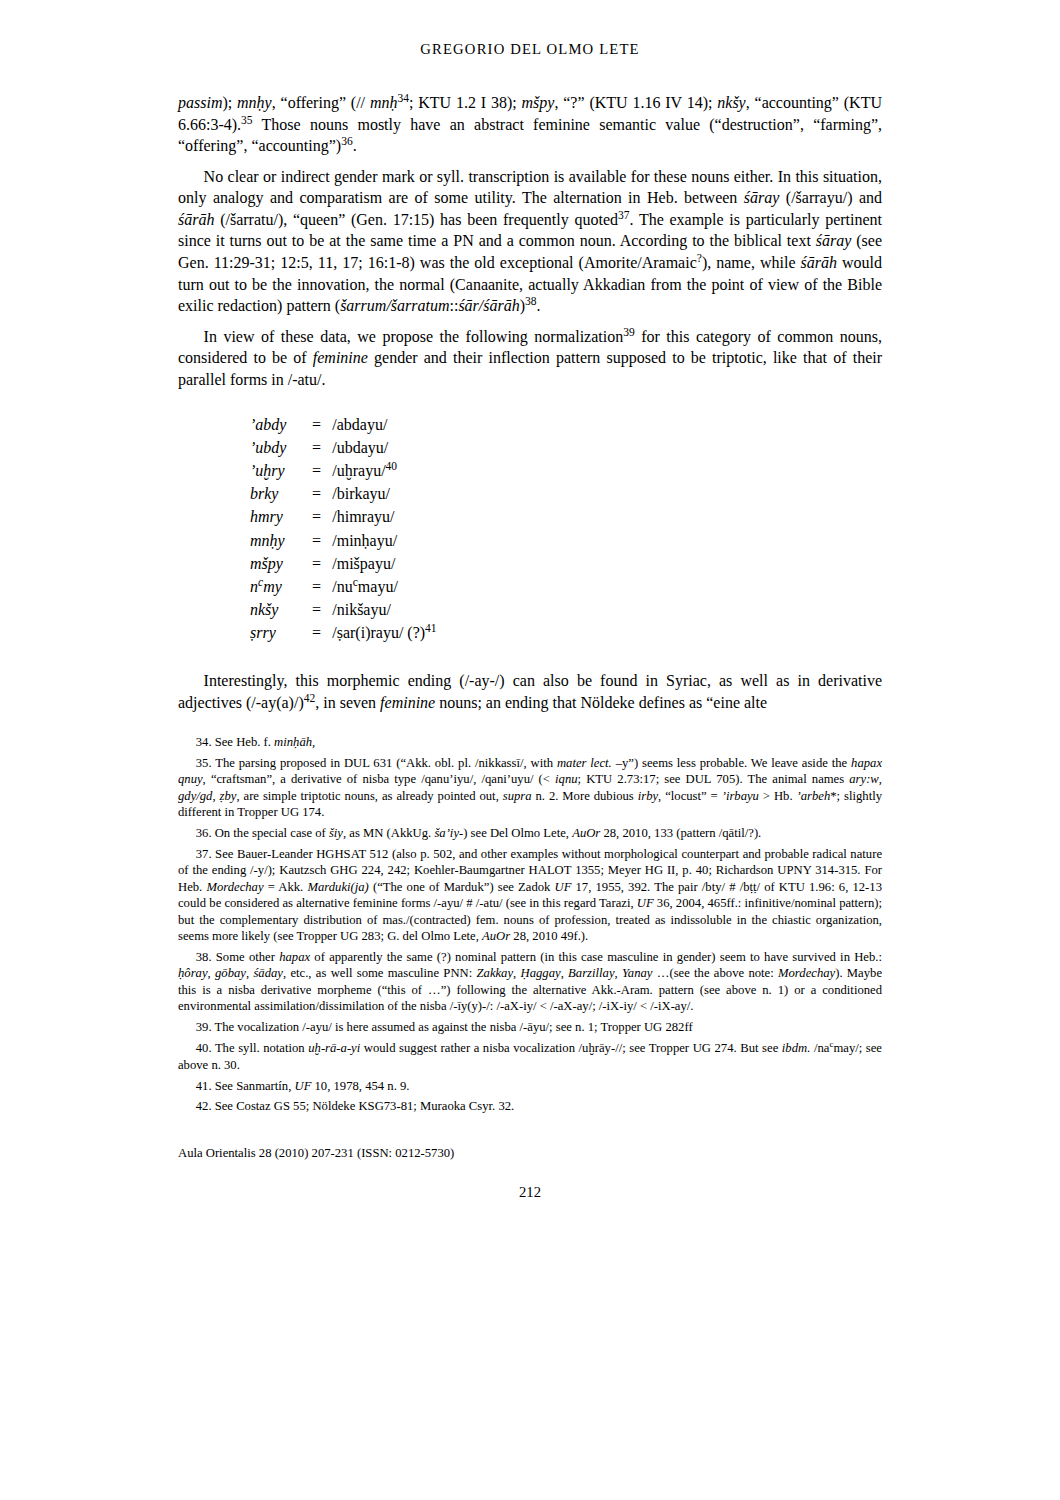GREGORIO DEL OLMO LETE
passim); mnḥy, “offering” (// mnḥ34; KTU 1.2 I 38); mšpy, “?” (KTU 1.16 IV 14); nkšy, “accounting” (KTU 6.66:3-4).35 Those nouns mostly have an abstract feminine semantic value (“destruction”, “farming”, “offering”, “accounting”)36.
No clear or indirect gender mark or syll. transcription is available for these nouns either. In this situation, only analogy and comparatism are of some utility. The alternation in Heb. between śāray (/šarrayu/) and śārāh (/šarratu/), “queen” (Gen. 17:15) has been frequently quoted37. The example is particularly pertinent since it turns out to be at the same time a PN and a common noun. According to the biblical text śāray (see Gen. 11:29-31; 12:5, 11, 17; 16:1-8) was the old exceptional (Amorite/Aramaic?), name, while śārāh would turn out to be the innovation, the normal (Canaanite, actually Akkadian from the point of view of the Bible exilic redaction) pattern (šarrum/šarratum::śār/śārāh)38.
In view of these data, we propose the following normalization39 for this category of common nouns, considered to be of feminine gender and their inflection pattern supposed to be triptotic, like that of their parallel forms in /-atu/.
| ’abdy | = | /abdayu/ |
| ’ubdy | = | /ubdayu/ |
| ’uḫry | = | /uḫrayu/ 40 |
| brky | = | /birkayu/ |
| hmry | = | /himrayu/ |
| mnḥy | = | /minḥayu/ |
| mšpy | = | /mišpayu/ |
| n c my | = | /nu c mayu/ |
| nkšy | = | /nikšayu/ |
| ṣrry | = | /ṣar(i)rayu/ (?) 41 |
Interestingly, this morphemic ending (/-ay-/) can also be found in Syriac, as well as in derivative adjectives (/-ay(a)/)42, in seven feminine nouns; an ending that Nöldeke defines as “eine alte
34. See Heb. f. minḥāh,
35. The parsing proposed in DUL 631 (“Akk. obl. pl. /nikkassī/, with mater lect. –y”) seems less probable. We leave aside the hapax qnuy, “craftsman”, a derivative of nisba type /qanu’iyu/, /qani’uyu/ (< iqnu; KTU 2.73:17; see DUL 705). The animal names ary:w, gdy/gd, ẓby, are simple triptotic nouns, as already pointed out, supra n. 2. More dubious irby, “locust” = ’irbayu > Hb. ’arbeh*; slightly different in Tropper UG 174.
36. On the special case of šiy, as MN (AkkUg. ša’iy-) see Del Olmo Lete, AuOr 28, 2010, 133 (pattern /qātil/?).
37. See Bauer-Leander HGHSAT 512 (also p. 502, and other examples without morphological counterpart and probable radical nature of the ending /-y/); Kautzsch GHG 224, 242; Koehler-Baumgartner HALOT 1355; Meyer HG II, p. 40; Richardson UPNY 314-315. For Heb. Mordechay = Akk. Marduki(ja) (“The one of Marduk”) see Zadok UF 17, 1955, 392. The pair /bty/ # /bṭṭ/ of KTU 1.96: 6, 12-13 could be considered as alternative feminine forms /-ayu/ # /-atu/ (see in this regard Tarazi, UF 36, 2004, 465ff.: infinitive/nominal pattern); but the complementary distribution of mas./(contracted) fem. nouns of profession, treated as indissoluble in the chiastic organization, seems more likely (see Tropper UG 283; G. del Olmo Lete, AuOr 28, 2010 49f.).
38. Some other hapax of apparently the same (?) nominal pattern (in this case masculine in gender) seem to have survived in Heb.: ḥôray, gōbay, śāday, etc., as well some masculine PNN: Zakkay, Ḥaggay, Barzillay, Yanay …(see the above note: Mordechay). Maybe this is a nisba derivative morpheme (“this of …”) following the alternative Akk.-Aram. pattern (see above n. 1) or a conditioned environmental assimilation/dissimilation of the nisba /-īy(y)-/: /-aX-iy/ < /-aX-ay/; /-iX-iy/ < /-iX-ay/.
39. The vocalization /-ayu/ is here assumed as against the nisba /-āyu/; see n. 1; Tropper UG 282ff
40. The syll. notation uḫ-rā-a-yi would suggest rather a nisba vocalization /uḫrāy-//; see Tropper UG 274. But see ibdm. /nacmay/; see above n. 30.
41. See Sanmartín, UF 10, 1978, 454 n. 9.
42. See Costaz GS 55; Nöldeke KSG73-81; Muraoka Csyr. 32.
Aula Orientalis 28 (2010) 207-231 (ISSN: 0212-5730)
212